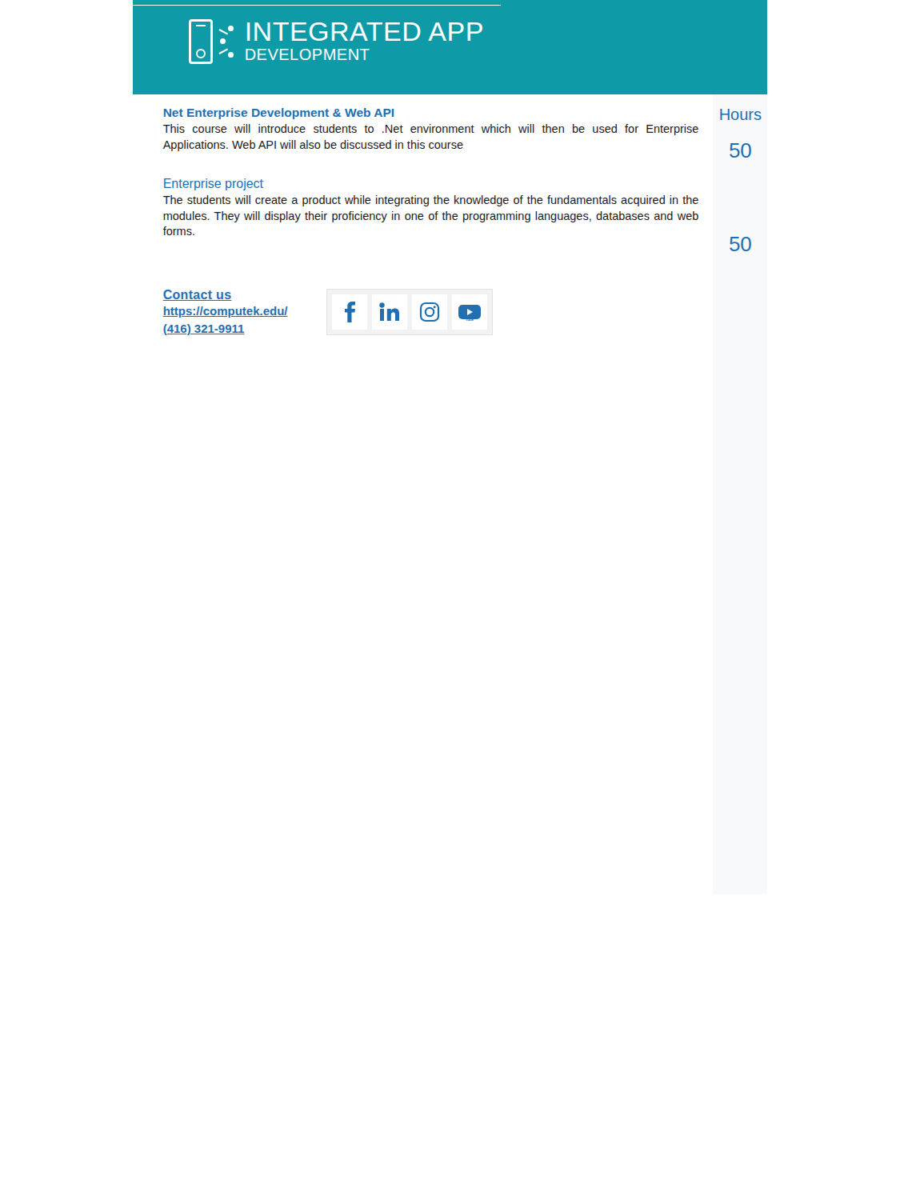INTEGRATED APP
DEVELOPMENT
Net Enterprise Development & Web API
This course will introduce students to .Net environment which will then be used for Enterprise Applications. Web API will also be discussed in this course
Enterprise project
The students will create a product while integrating the knowledge of the fundamentals acquired in the modules. They will display their proficiency in one of the programming languages, databases and web forms.
Contact us
https://computek.edu/ (416) 321-9911
Tube
Hours
50
50